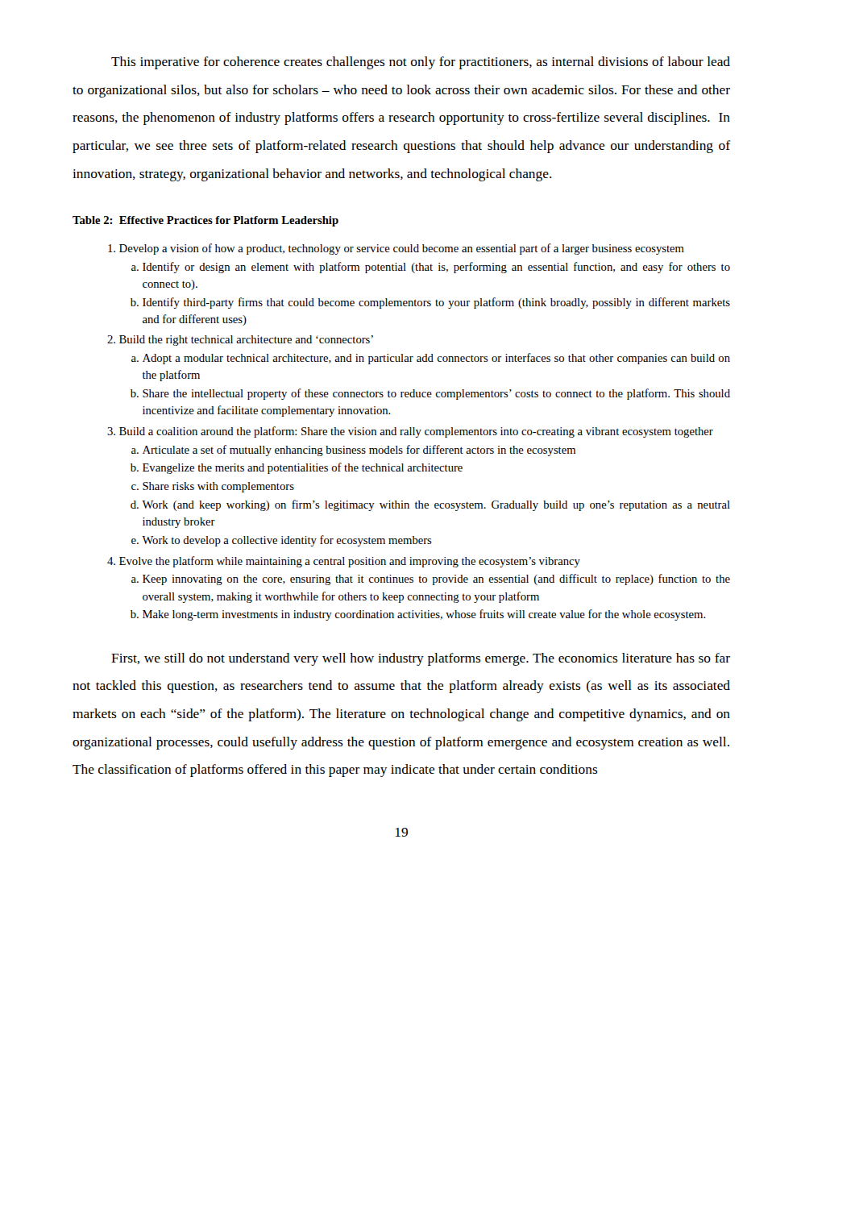This imperative for coherence creates challenges not only for practitioners, as internal divisions of labour lead to organizational silos, but also for scholars – who need to look across their own academic silos. For these and other reasons, the phenomenon of industry platforms offers a research opportunity to cross-fertilize several disciplines. In particular, we see three sets of platform-related research questions that should help advance our understanding of innovation, strategy, organizational behavior and networks, and technological change.
Table 2: Effective Practices for Platform Leadership
Develop a vision of how a product, technology or service could become an essential part of a larger business ecosystem
Identify or design an element with platform potential (that is, performing an essential function, and easy for others to connect to).
Identify third-party firms that could become complementors to your platform (think broadly, possibly in different markets and for different uses)
Build the right technical architecture and ‘connectors’
Adopt a modular technical architecture, and in particular add connectors or interfaces so that other companies can build on the platform
Share the intellectual property of these connectors to reduce complementors’ costs to connect to the platform. This should incentivize and facilitate complementary innovation.
Build a coalition around the platform: Share the vision and rally complementors into co-creating a vibrant ecosystem together
Articulate a set of mutually enhancing business models for different actors in the ecosystem
Evangelize the merits and potentialities of the technical architecture
Share risks with complementors
Work (and keep working) on firm’s legitimacy within the ecosystem. Gradually build up one’s reputation as a neutral industry broker
Work to develop a collective identity for ecosystem members
Evolve the platform while maintaining a central position and improving the ecosystem’s vibrancy
Keep innovating on the core, ensuring that it continues to provide an essential (and difficult to replace) function to the overall system, making it worthwhile for others to keep connecting to your platform
Make long-term investments in industry coordination activities, whose fruits will create value for the whole ecosystem.
First, we still do not understand very well how industry platforms emerge. The economics literature has so far not tackled this question, as researchers tend to assume that the platform already exists (as well as its associated markets on each “side” of the platform). The literature on technological change and competitive dynamics, and on organizational processes, could usefully address the question of platform emergence and ecosystem creation as well. The classification of platforms offered in this paper may indicate that under certain conditions
19